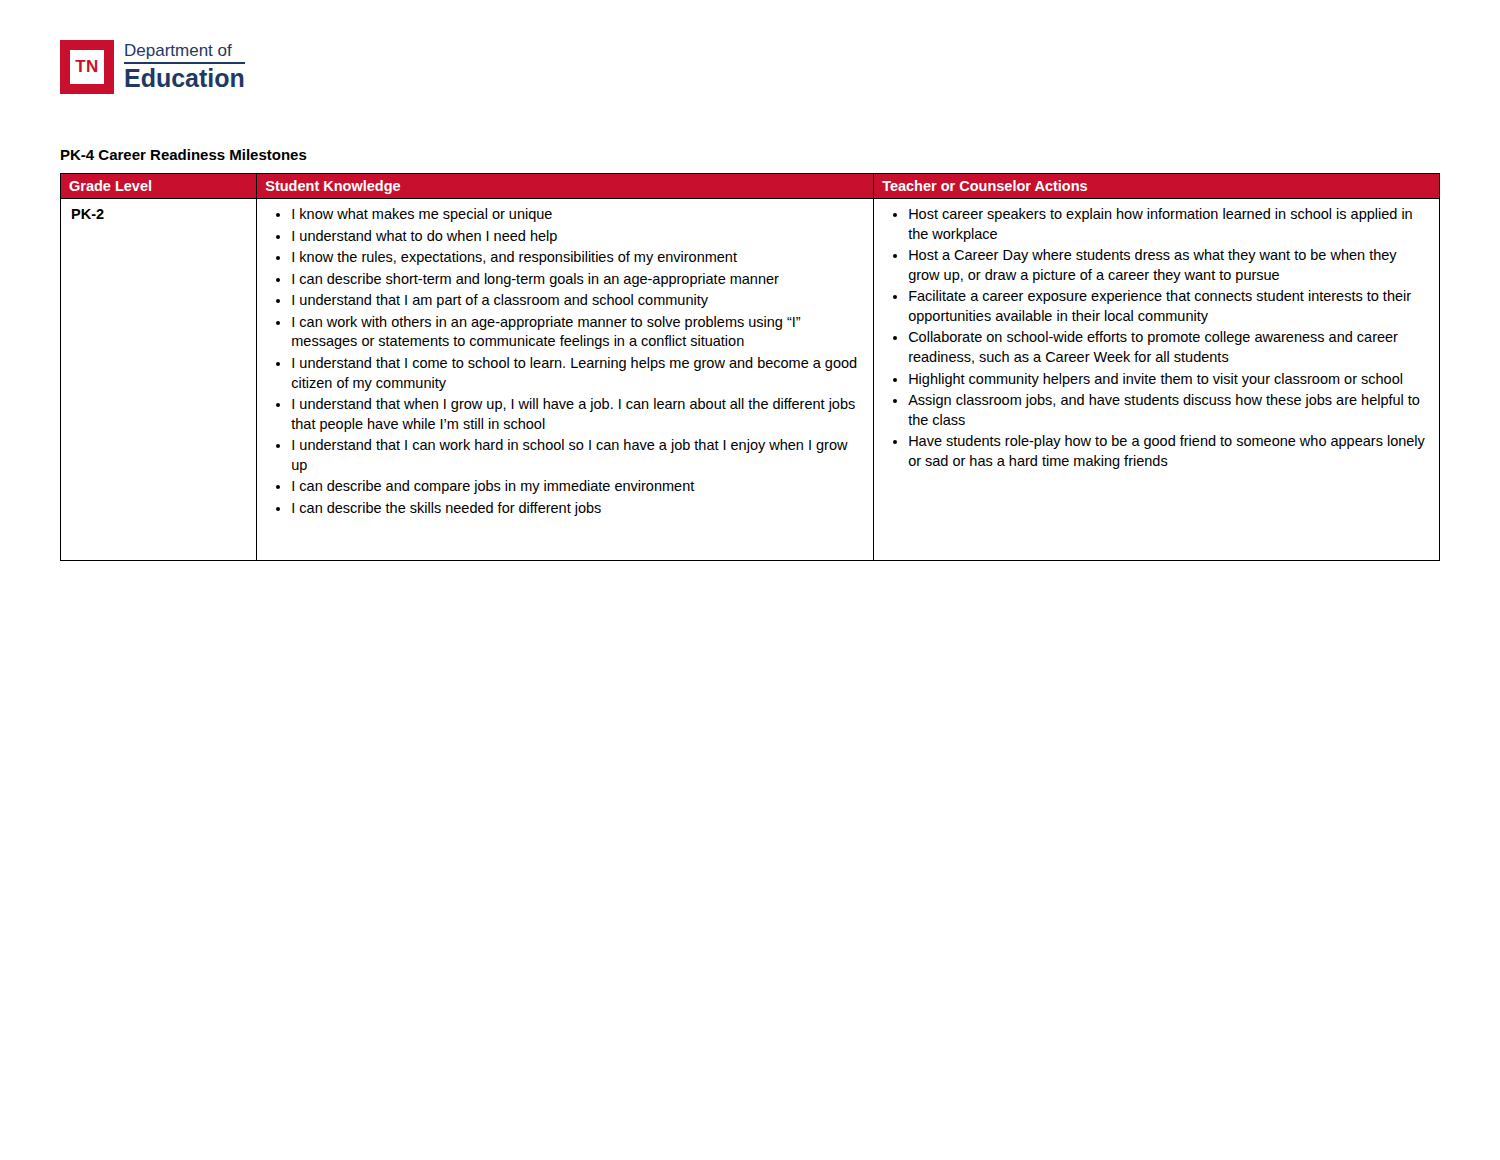Department of
Education
PK-4 Career Readiness Milestones
| Grade Level | Student Knowledge | Teacher or Counselor Actions |
| --- | --- | --- |
| PK-2 | I know what makes me special or unique I understand what to do when I need help I know the rules, expectations, and responsibilities of my environment I can describe short-term and long-term goals in an age-appropriate manner I understand that I am part of a classroom and school community I can work with others in an age-appropriate manner to solve problems using “I” messages or statements to communicate feelings in a conflict situation I understand that I come to school to learn. Learning helps me grow and become a good citizen of my community I understand that when I grow up, I will have a job. I can learn about all the different jobs that people have while I’m still in school I understand that I can work hard in school so I can have a job that I enjoy when I grow up I can describe and compare jobs in my immediate environment I can describe the skills needed for different jobs | Host career speakers to explain how information learned in school is applied in the workplace Host a Career Day where students dress as what they want to be when they grow up, or draw a picture of a career they want to pursue Facilitate a career exposure experience that connects student interests to their opportunities available in their local community Collaborate on school-wide efforts to promote college awareness and career readiness, such as a Career Week for all students Highlight community helpers and invite them to visit your classroom or school Assign classroom jobs, and have students discuss how these jobs are helpful to the class Have students role-play how to be a good friend to someone who appears lonely or sad or has a hard time making friends |